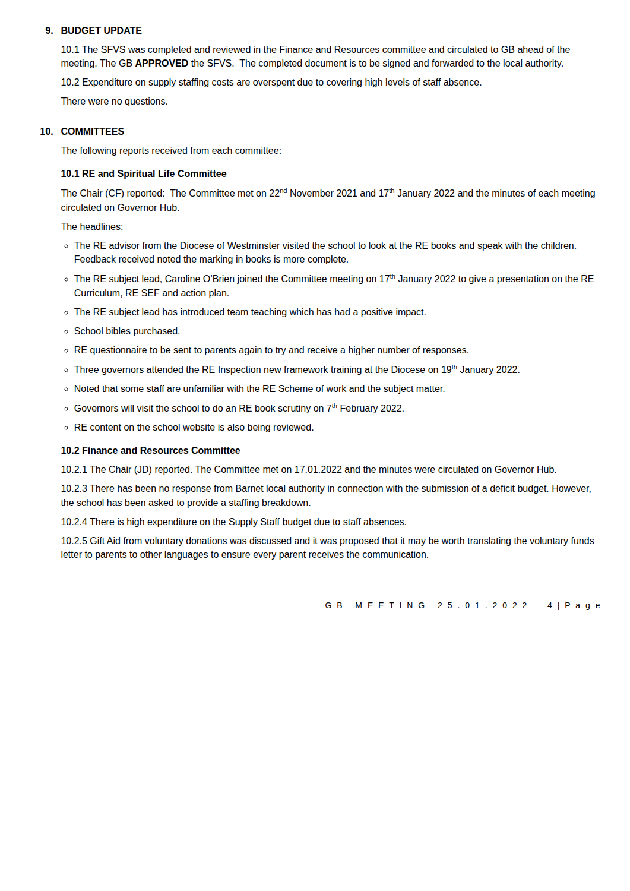9.
BUDGET UPDATE
10.1 The SFVS was completed and reviewed in the Finance and Resources committee and circulated to GB ahead of the meeting. The GB APPROVED the SFVS. The completed document is to be signed and forwarded to the local authority.
10.2 Expenditure on supply staffing costs are overspent due to covering high levels of staff absence.
There were no questions.
10.
COMMITTEES
The following reports received from each committee:
10.1 RE and Spiritual Life Committee
The Chair (CF) reported: The Committee met on 22nd November 2021 and 17th January 2022 and the minutes of each meeting circulated on Governor Hub.
The headlines:
The RE advisor from the Diocese of Westminster visited the school to look at the RE books and speak with the children. Feedback received noted the marking in books is more complete.
The RE subject lead, Caroline O’Brien joined the Committee meeting on 17th January 2022 to give a presentation on the RE Curriculum, RE SEF and action plan.
The RE subject lead has introduced team teaching which has had a positive impact.
School bibles purchased.
RE questionnaire to be sent to parents again to try and receive a higher number of responses.
Three governors attended the RE Inspection new framework training at the Diocese on 19th January 2022.
Noted that some staff are unfamiliar with the RE Scheme of work and the subject matter.
Governors will visit the school to do an RE book scrutiny on 7th February 2022.
RE content on the school website is also being reviewed.
10.2 Finance and Resources Committee
10.2.1 The Chair (JD) reported. The Committee met on 17.01.2022 and the minutes were circulated on Governor Hub.
10.2.3 There has been no response from Barnet local authority in connection with the submission of a deficit budget. However, the school has been asked to provide a staffing breakdown.
10.2.4 There is high expenditure on the Supply Staff budget due to staff absences.
10.2.5 Gift Aid from voluntary donations was discussed and it was proposed that it may be worth translating the voluntary funds letter to parents to other languages to ensure every parent receives the communication.
G B M E E T I N G 2 5 . 0 1 . 2 0 2 2 4 | P a g e